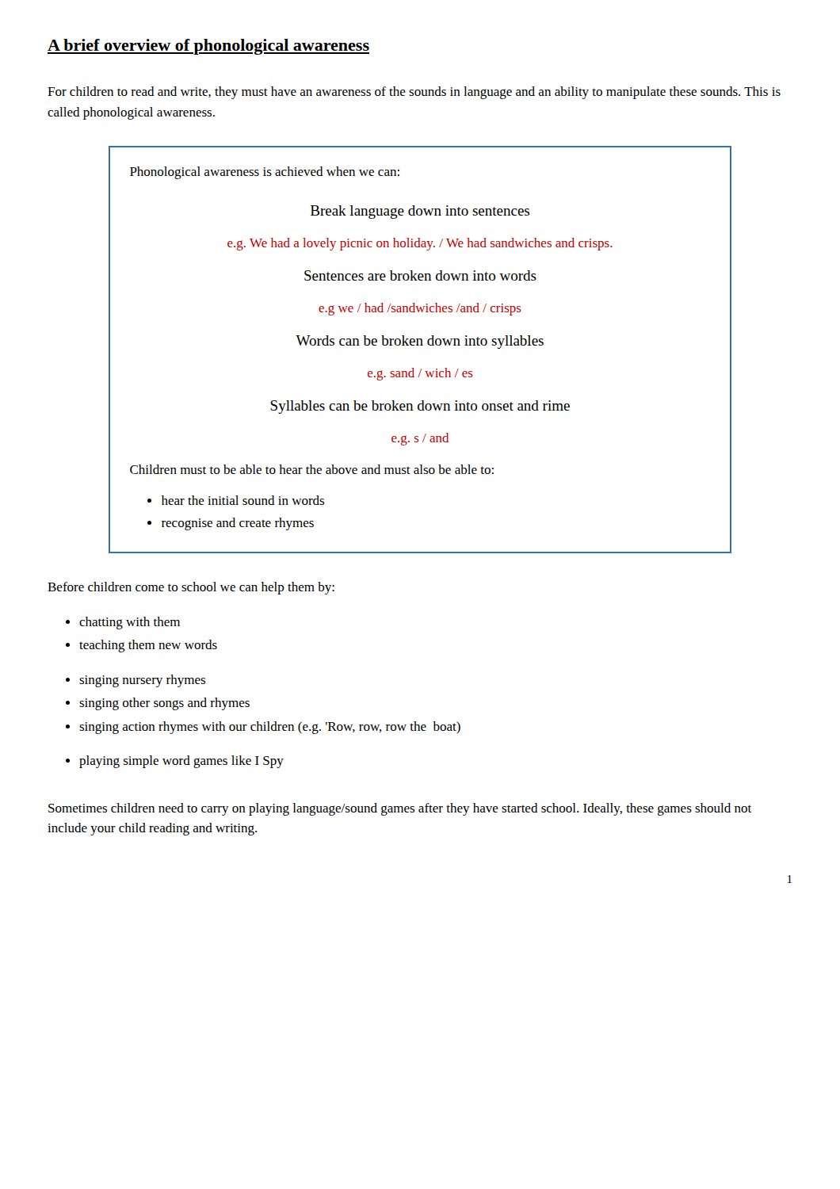A brief overview of phonological awareness
For children to read and write, they must have an awareness of the sounds in language and an ability to manipulate these sounds. This is called phonological awareness.
Phonological awareness is achieved when we can:
Break language down into sentences
e.g. We had a lovely picnic on holiday. / We had sandwiches and crisps.
Sentences are broken down into words
e.g we / had /sandwiches /and / crisps
Words can be broken down into syllables
e.g. sand / wich / es
Syllables can be broken down into onset and rime
e.g. s / and
Children must to be able to hear the above and must also be able to:
hear the initial sound in words
recognise and create rhymes
Before children come to school we can help them by:
chatting with them
teaching them new words
singing nursery rhymes
singing other songs and rhymes
singing action rhymes with our children (e.g. 'Row, row, row the boat)
playing simple word games like I Spy
Sometimes children need to carry on playing language/sound games after they have started school. Ideally, these games should not include your child reading and writing.
1